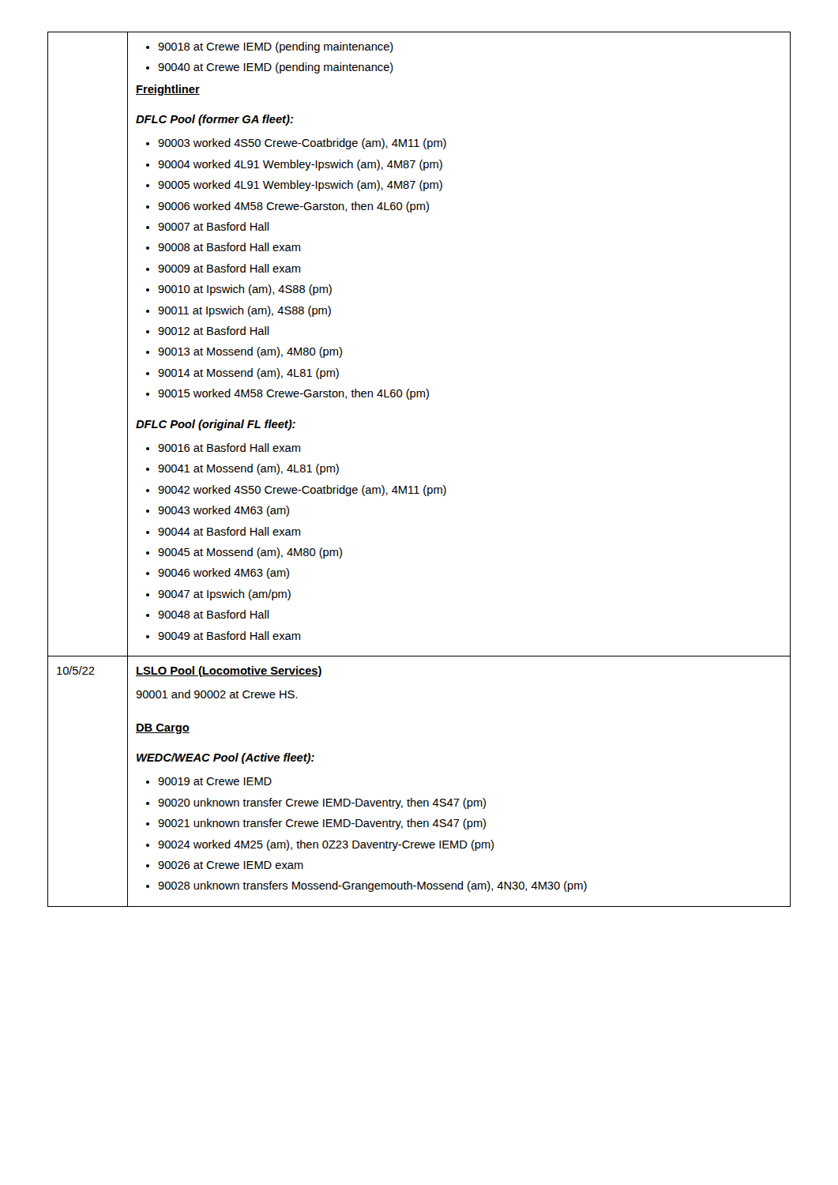| | 90018 at Crewe IEMD (pending maintenance) 90040 at Crewe IEMD (pending maintenance) Freightliner DFLC Pool (former GA fleet): 90003 worked 4S50 Crewe-Coatbridge (am), 4M11 (pm) 90004 worked 4L91 Wembley-Ipswich (am), 4M87 (pm) 90005 worked 4L91 Wembley-Ipswich (am), 4M87 (pm) 90006 worked 4M58 Crewe-Garston, then 4L60 (pm) 90007 at Basford Hall 90008 at Basford Hall exam 90009 at Basford Hall exam 90010 at Ipswich (am), 4S88 (pm) 90011 at Ipswich (am), 4S88 (pm) 90012 at Basford Hall 90013 at Mossend (am), 4M80 (pm) 90014 at Mossend (am), 4L81 (pm) 90015 worked 4M58 Crewe-Garston, then 4L60 (pm) DFLC Pool (original FL fleet): 90016 at Basford Hall exam 90041 at Mossend (am), 4L81 (pm) 90042 worked 4S50 Crewe-Coatbridge (am), 4M11 (pm) 90043 worked 4M63 (am) 90044 at Basford Hall exam 90045 at Mossend (am), 4M80 (pm) 90046 worked 4M63 (am) 90047 at Ipswich (am/pm) 90048 at Basford Hall 90049 at Basford Hall exam |
| 10/5/22 | LSLO Pool (Locomotive Services) 90001 and 90002 at Crewe HS. DB Cargo WEDC/WEAC Pool (Active fleet): 90019 at Crewe IEMD 90020 unknown transfer Crewe IEMD-Daventry, then 4S47 (pm) 90021 unknown transfer Crewe IEMD-Daventry, then 4S47 (pm) 90024 worked 4M25 (am), then 0Z23 Daventry-Crewe IEMD (pm) 90026 at Crewe IEMD exam 90028 unknown transfers Mossend-Grangemouth-Mossend (am), 4N30, 4M30 (pm) |